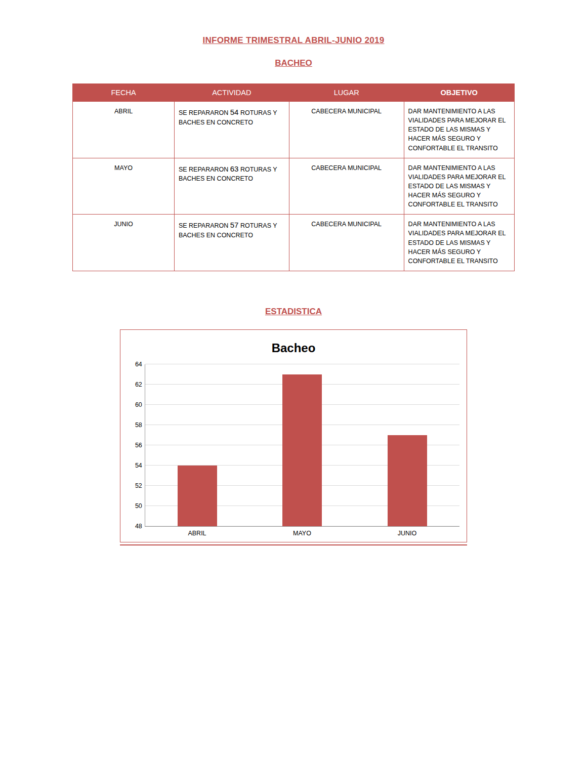INFORME TRIMESTRAL ABRIL-JUNIO 2019
BACHEO
| FECHA | ACTIVIDAD | LUGAR | OBJETIVO |
| --- | --- | --- | --- |
| ABRIL | SE REPARARON 54 ROTURAS Y BACHES EN CONCRETO | CABECERA MUNICIPAL | DAR MANTENIMIENTO A LAS VIALIDADES PARA MEJORAR EL ESTADO DE LAS MISMAS Y HACER MÁS SEGURO Y CONFORTABLE EL TRANSITO |
| MAYO | SE REPARARON 63 ROTURAS Y BACHES EN CONCRETO | CABECERA MUNICIPAL | DAR MANTENIMIENTO A LAS VIALIDADES PARA MEJORAR EL ESTADO DE LAS MISMAS Y HACER MÁS SEGURO Y CONFORTABLE EL TRANSITO |
| JUNIO | SE REPARARON 57 ROTURAS Y BACHES EN CONCRETO | CABECERA MUNICIPAL | DAR MANTENIMIENTO A LAS VIALIDADES PARA MEJORAR EL ESTADO DE LAS MISMAS Y HACER MÁS SEGURO Y CONFORTABLE EL TRANSITO |
ESTADISTICA
Bacheo
64
62
60
58
56
54
52
50
48
ABRIL MAYO JUNIO